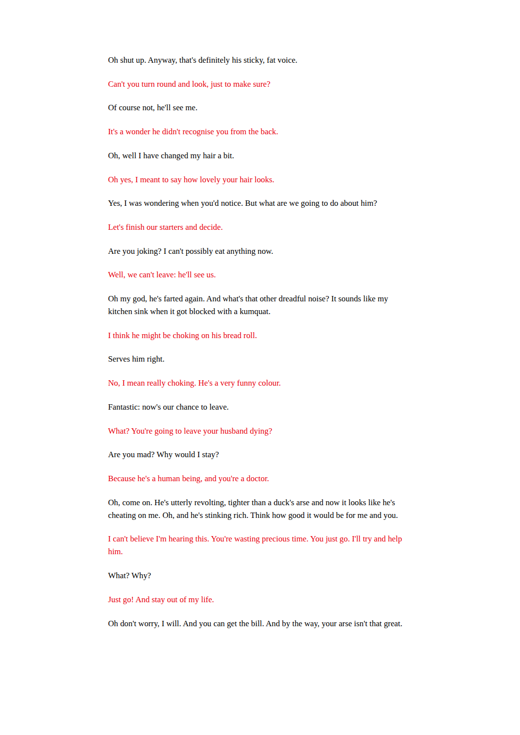Oh shut up. Anyway, that's definitely his sticky, fat voice.
Can't you turn round and look, just to make sure?
Of course not, he'll see me.
It's a wonder he didn't recognise you from the back.
Oh, well I have changed my hair a bit.
Oh yes, I meant to say how lovely your hair looks.
Yes, I was wondering when you'd notice. But what are we going to do about him?
Let's finish our starters and decide.
Are you joking? I can't possibly eat anything now.
Well, we can't leave: he'll see us.
Oh my god, he's farted again. And what's that other dreadful noise? It sounds like my kitchen sink when it got blocked with a kumquat.
I think he might be choking on his bread roll.
Serves him right.
No, I mean really choking. He's a very funny colour.
Fantastic: now's our chance to leave.
What? You're going to leave your husband dying?
Are you mad? Why would I stay?
Because he's a human being, and you're a doctor.
Oh, come on. He's utterly revolting, tighter than a duck's arse and now it looks like he's cheating on me. Oh, and he's stinking rich. Think how good it would be for me and you.
I can't believe I'm hearing this. You're wasting precious time. You just go. I'll try and help him.
What? Why?
Just go! And stay out of my life.
Oh don't worry, I will. And you can get the bill. And by the way, your arse isn't that great.